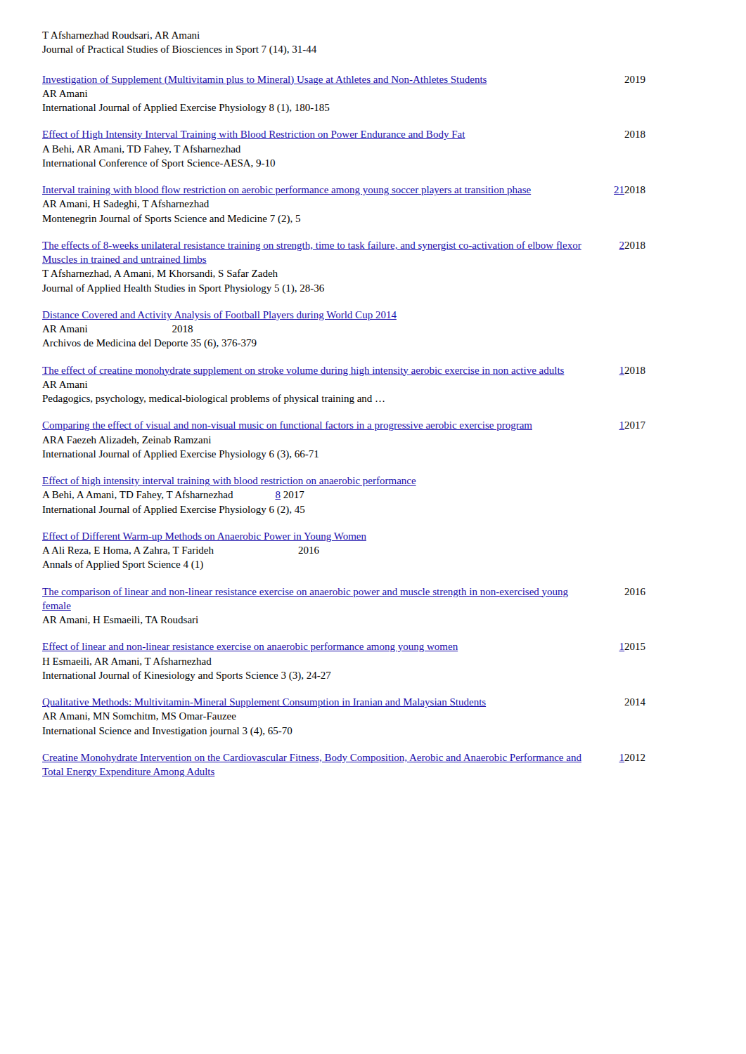T Afsharnezhad Roudsari, AR Amani
Journal of Practical Studies of Biosciences in Sport 7 (14), 31-44
| Investigation of Supplement (Multivitamin plus to Mineral) Usage at Athletes and Non-Athletes Students AR Amani International Journal of Applied Exercise Physiology 8 (1), 180-185 | | 2019 |
| Effect of High Intensity Interval Training with Blood Restriction on Power Endurance and Body Fat A Behi, AR Amani, TD Fahey, T Afsharnezhad International Conference of Sport Science-AESA, 9-10 | | 2018 |
| Interval training with blood flow restriction on aerobic performance among young soccer players at transition phase AR Amani, H Sadeghi, T Afsharnezhad Montenegrin Journal of Sports Science and Medicine 7 (2), 5 | 21 | 2018 |
| The effects of 8-weeks unilateral resistance training on strength, time to task failure, and synergist co-activation of elbow flexor Muscles in trained and untrained limbs T Afsharnezhad, A Amani, M Khorsandi, S Safar Zadeh Journal of Applied Health Studies in Sport Physiology 5 (1), 28-36 | 2 | 2018 |
| Distance Covered and Activity Analysis of Football Players during World Cup 2014 AR Amani 2018 Archivos de Medicina del Deporte 35 (6), 376-379 | | |
| The effect of creatine monohydrate supplement on stroke volume during high intensity aerobic exercise in non active adults AR Amani Pedagogics, psychology, medical-biological problems of physical training and … | 1 | 2018 |
| Comparing the effect of visual and non-visual music on functional factors in a progressive aerobic exercise program ARA Faezeh Alizadeh, Zeinab Ramzani International Journal of Applied Exercise Physiology 6 (3), 66-71 | 1 | 2017 |
| Effect of high intensity interval training with blood restriction on anaerobic performance A Behi, A Amani, TD Fahey, T Afsharnezhad 8 2017 International Journal of Applied Exercise Physiology 6 (2), 45 | | |
| Effect of Different Warm-up Methods on Anaerobic Power in Young Women A Ali Reza, E Homa, A Zahra, T Farideh 2016 Annals of Applied Sport Science 4 (1) | | |
| The comparison of linear and non-linear resistance exercise on anaerobic power and muscle strength in non-exercised young female AR Amani, H Esmaeili, TA Roudsari | | 2016 |
| Effect of linear and non-linear resistance exercise on anaerobic performance among young women H Esmaeili, AR Amani, T Afsharnezhad International Journal of Kinesiology and Sports Science 3 (3), 24-27 | 1 | 2015 |
| Qualitative Methods: Multivitamin-Mineral Supplement Consumption in Iranian and Malaysian Students AR Amani, MN Somchitm, MS Omar-Fauzee International Science and Investigation journal 3 (4), 65-70 | | 2014 |
| Creatine Monohydrate Intervention on the Cardiovascular Fitness, Body Composition, Aerobic and Anaerobic Performance and Total Energy Expenditure Among Adults | 1 | 2012 |